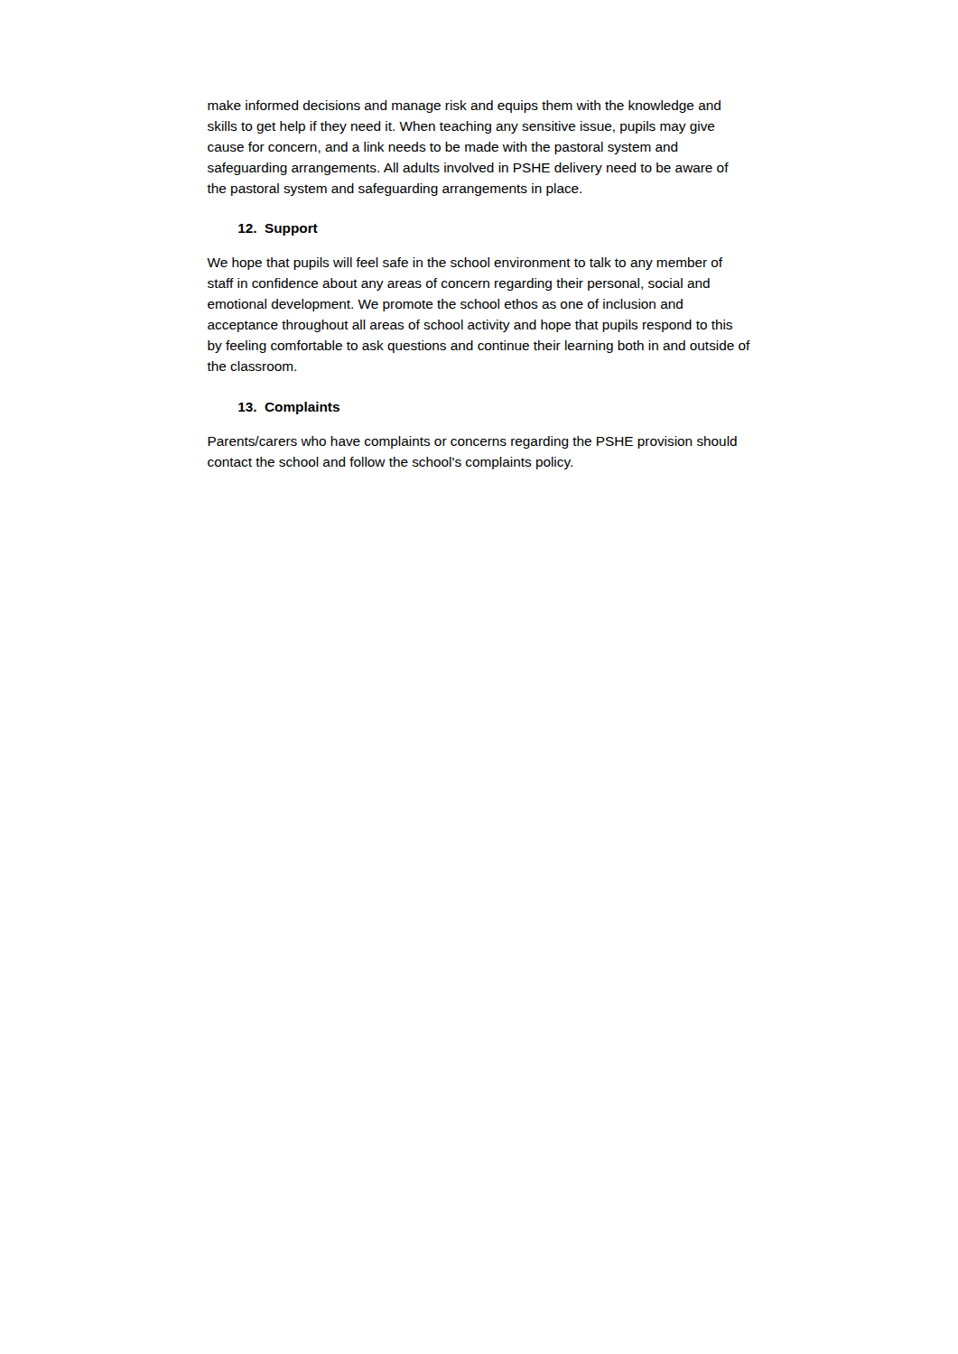make informed decisions and manage risk and equips them with the knowledge and skills to get help if they need it. When teaching any sensitive issue, pupils may give cause for concern, and a link needs to be made with the pastoral system and safeguarding arrangements. All adults involved in PSHE delivery need to be aware of the pastoral system and safeguarding arrangements in place.
12. Support
We hope that pupils will feel safe in the school environment to talk to any member of staff in confidence about any areas of concern regarding their personal, social and emotional development. We promote the school ethos as one of inclusion and acceptance throughout all areas of school activity and hope that pupils respond to this by feeling comfortable to ask questions and continue their learning both in and outside of the classroom.
13. Complaints
Parents/carers who have complaints or concerns regarding the PSHE provision should contact the school and follow the school's complaints policy.